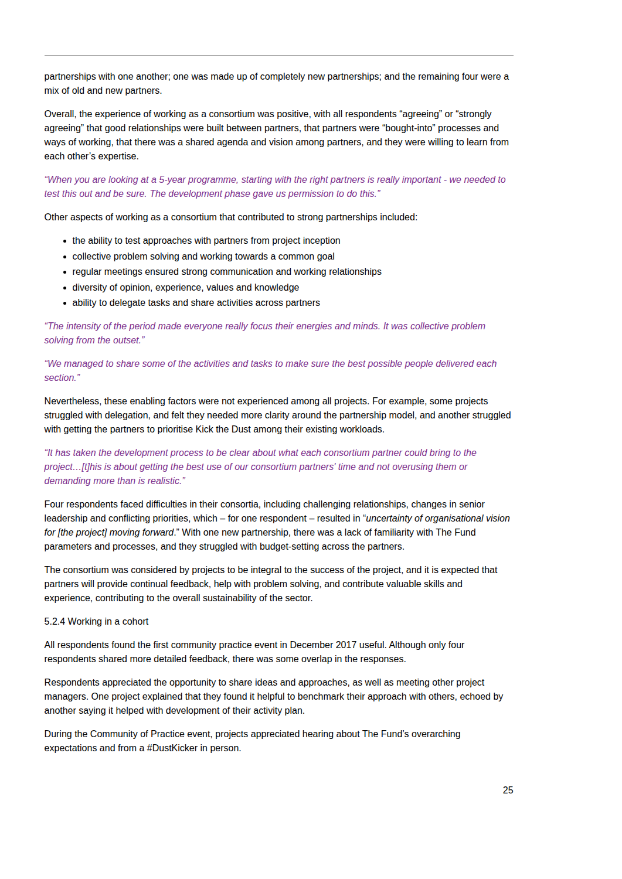partnerships with one another; one was made up of completely new partnerships; and the remaining four were a mix of old and new partners.
Overall, the experience of working as a consortium was positive, with all respondents “agreeing” or “strongly agreeing” that good relationships were built between partners, that partners were “bought-into” processes and ways of working, that there was a shared agenda and vision among partners, and they were willing to learn from each other’s expertise.
“When you are looking at a 5-year programme, starting with the right partners is really important - we needed to test this out and be sure. The development phase gave us permission to do this.”
Other aspects of working as a consortium that contributed to strong partnerships included:
the ability to test approaches with partners from project inception
collective problem solving and working towards a common goal
regular meetings ensured strong communication and working relationships
diversity of opinion, experience, values and knowledge
ability to delegate tasks and share activities across partners
“The intensity of the period made everyone really focus their energies and minds. It was collective problem solving from the outset.”
“We managed to share some of the activities and tasks to make sure the best possible people delivered each section.”
Nevertheless, these enabling factors were not experienced among all projects. For example, some projects struggled with delegation, and felt they needed more clarity around the partnership model, and another struggled with getting the partners to prioritise Kick the Dust among their existing workloads.
“It has taken the development process to be clear about what each consortium partner could bring to the project…[t]his is about getting the best use of our consortium partners' time and not overusing them or demanding more than is realistic.”
Four respondents faced difficulties in their consortia, including challenging relationships, changes in senior leadership and conflicting priorities, which – for one respondent – resulted in “uncertainty of organisational vision for [the project] moving forward.” With one new partnership, there was a lack of familiarity with The Fund parameters and processes, and they struggled with budget-setting across the partners.
The consortium was considered by projects to be integral to the success of the project, and it is expected that partners will provide continual feedback, help with problem solving, and contribute valuable skills and experience, contributing to the overall sustainability of the sector.
5.2.4 Working in a cohort
All respondents found the first community practice event in December 2017 useful. Although only four respondents shared more detailed feedback, there was some overlap in the responses.
Respondents appreciated the opportunity to share ideas and approaches, as well as meeting other project managers. One project explained that they found it helpful to benchmark their approach with others, echoed by another saying it helped with development of their activity plan.
During the Community of Practice event, projects appreciated hearing about The Fund’s overarching expectations and from a #DustKicker in person.
25